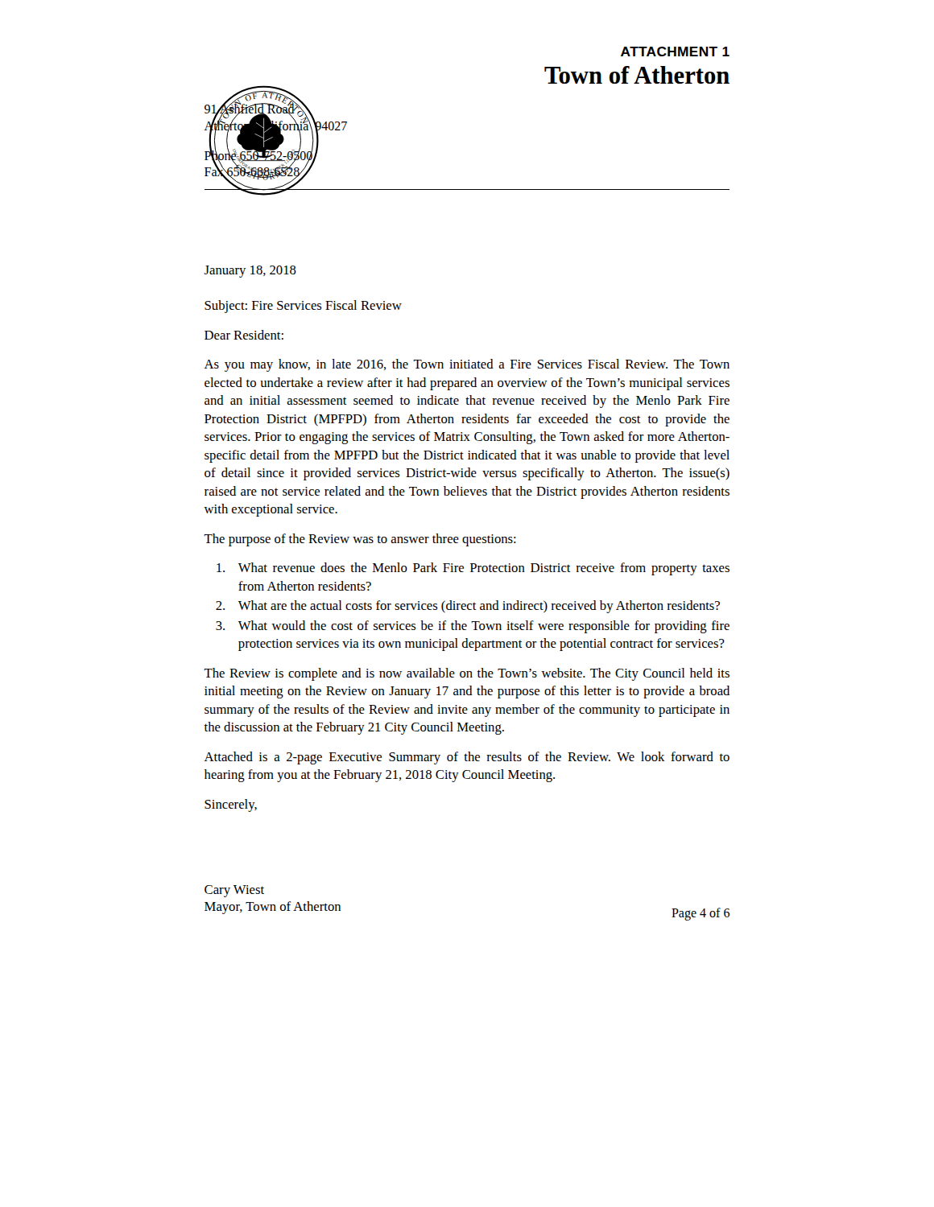ATTACHMENT 1
TOWN OF ATHERTON CALIFORNIA INCORPORATED SEPTEMBER 12, 1923
Town of Atherton
91 Ashfield Road
Atherton, California 94027
Phone 650-752-0500
Fax 650-688-6528
January 18, 2018
Subject: Fire Services Fiscal Review
Dear Resident:
As you may know, in late 2016, the Town initiated a Fire Services Fiscal Review. The Town elected to undertake a review after it had prepared an overview of the Town’s municipal services and an initial assessment seemed to indicate that revenue received by the Menlo Park Fire Protection District (MPFPD) from Atherton residents far exceeded the cost to provide the services. Prior to engaging the services of Matrix Consulting, the Town asked for more Atherton-specific detail from the MPFPD but the District indicated that it was unable to provide that level of detail since it provided services District-wide versus specifically to Atherton. The issue(s) raised are not service related and the Town believes that the District provides Atherton residents with exceptional service.
The purpose of the Review was to answer three questions:
What revenue does the Menlo Park Fire Protection District receive from property taxes from Atherton residents?
What are the actual costs for services (direct and indirect) received by Atherton residents?
What would the cost of services be if the Town itself were responsible for providing fire protection services via its own municipal department or the potential contract for services?
The Review is complete and is now available on the Town’s website. The City Council held its initial meeting on the Review on January 17 and the purpose of this letter is to provide a broad summary of the results of the Review and invite any member of the community to participate in the discussion at the February 21 City Council Meeting.
Attached is a 2-page Executive Summary of the results of the Review. We look forward to hearing from you at the February 21, 2018 City Council Meeting.
Sincerely,
Cary Wiest
Mayor, Town of Atherton
Page 4 of 6